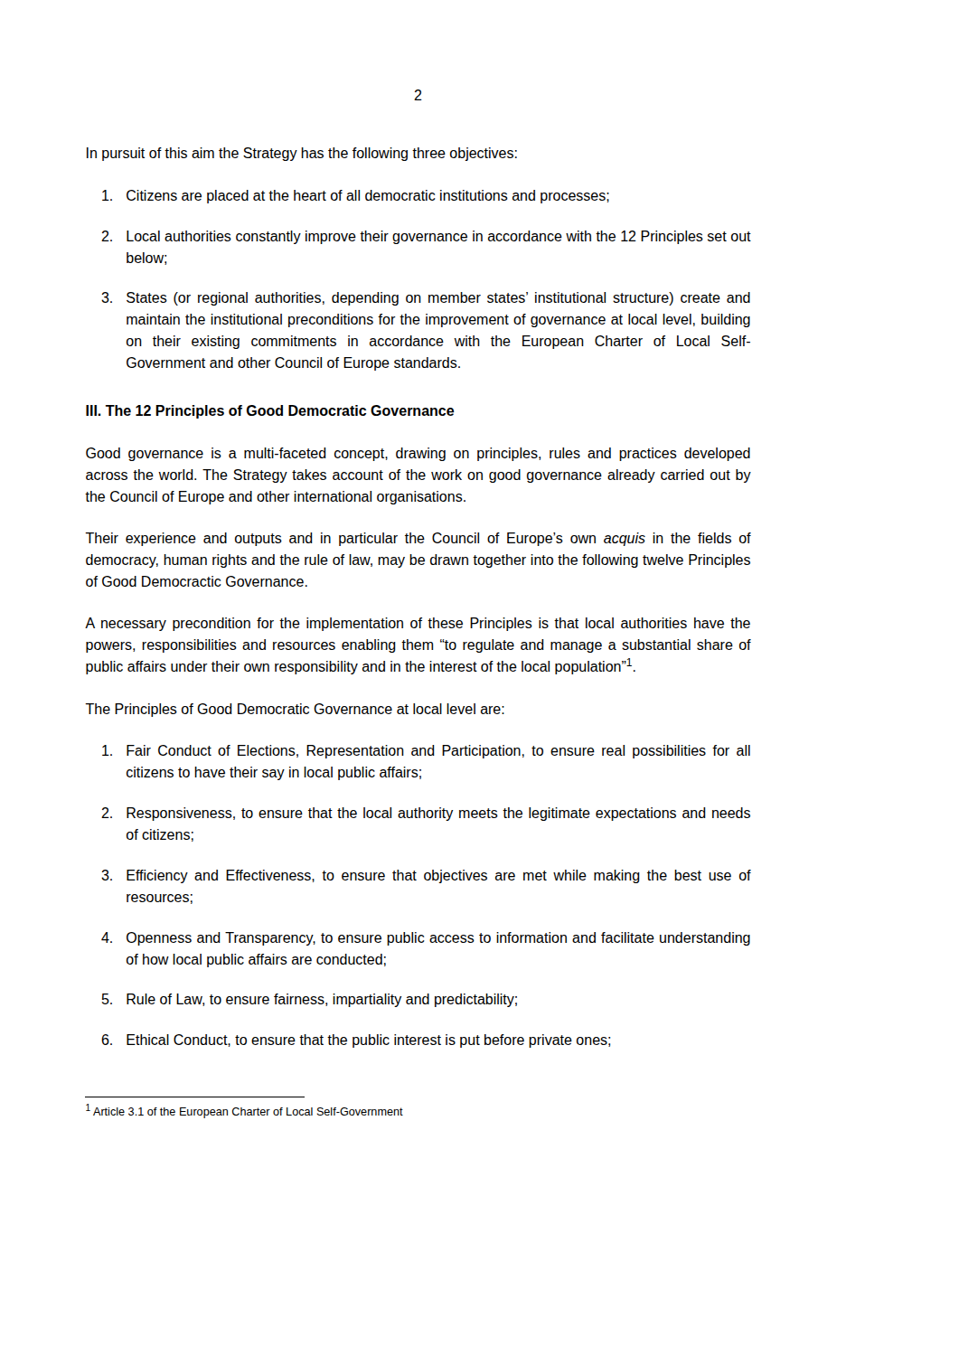2
In pursuit of this aim the Strategy has the following three objectives:
Citizens are placed at the heart of all democratic institutions and processes;
Local authorities constantly improve their governance in accordance with the 12 Principles set out below;
States (or regional authorities, depending on member states’ institutional structure) create and maintain the institutional preconditions for the improvement of governance at local level, building on their existing commitments in accordance with the European Charter of Local Self-Government and other Council of Europe standards.
III. The 12 Principles of Good Democratic Governance
Good governance is a multi-faceted concept, drawing on principles, rules and practices developed across the world. The Strategy takes account of the work on good governance already carried out by the Council of Europe and other international organisations.
Their experience and outputs and in particular the Council of Europe’s own acquis in the fields of democracy, human rights and the rule of law, may be drawn together into the following twelve Principles of Good Democractic Governance.
A necessary precondition for the implementation of these Principles is that local authorities have the powers, responsibilities and resources enabling them “to regulate and manage a substantial share of public affairs under their own responsibility and in the interest of the local population”1.
The Principles of Good Democratic Governance at local level are:
Fair Conduct of Elections, Representation and Participation, to ensure real possibilities for all citizens to have their say in local public affairs;
Responsiveness, to ensure that the local authority meets the legitimate expectations and needs of citizens;
Efficiency and Effectiveness, to ensure that objectives are met while making the best use of resources;
Openness and Transparency, to ensure public access to information and facilitate understanding of how local public affairs are conducted;
Rule of Law, to ensure fairness, impartiality and predictability;
Ethical Conduct, to ensure that the public interest is put before private ones;
1 Article 3.1 of the European Charter of Local Self-Government